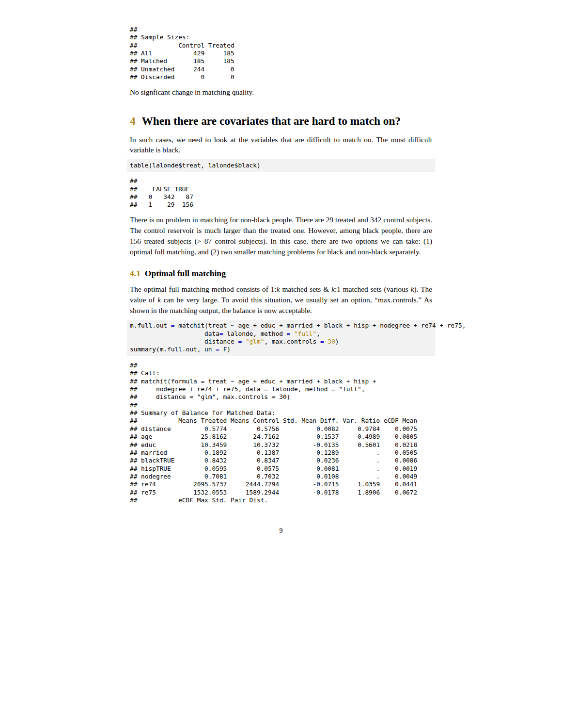##
## Sample Sizes:
##           Control Treated
## All           429     185
## Matched       185     185
## Unmatched     244       0
## Discarded       0       0
No signficant change in matching quality.
4 When there are covariates that are hard to match on?
In such cases, we need to look at the variables that are difficult to match on. The most difficult variable is black.
table(lalonde$treat, lalonde$black)
##
##    FALSE TRUE
##   0   342   87
##   1    29  156
There is no problem in matching for non-black people. There are 29 treated and 342 control subjects. The control reservoir is much larger than the treated one. However, among black people, there are 156 treated subjects (> 87 control subjects). In this case, there are two options we can take: (1) optimal full matching, and (2) two smaller matching problems for black and non-black separately.
4.1 Optimal full matching
The optimal full matching method consists of 1:k matched sets & k:1 matched sets (various k). The value of k can be very large. To avoid this situation, we usually set an option, “max.controls.” As shown in the matching output, the balance is now acceptable.
m.full.out = matchit(treat ~ age + educ + married + black + hisp + nodegree + re74 + re75,
                    data= lalonde, method = "full",
                    distance = "glm", max.controls = 30)
summary(m.full.out, un = F)
##
## Call:
## matchit(formula = treat ~ age + educ + married + black + hisp +
##     nodegree + re74 + re75, data = lalonde, method = "full",
##     distance = "glm", max.controls = 30)
##
## Summary of Balance for Matched Data:
##           Means Treated Means Control Std. Mean Diff. Var. Ratio eCDF Mean
## distance         0.5774        0.5756          0.0082     0.9784    0.0075
## age             25.8162       24.7162          0.1537     0.4989    0.0805
## educ            10.3459       10.3732         -0.0135     0.5601    0.0218
## married          0.1892        0.1387          0.1289          .    0.0505
## blackTRUE        0.8432        0.8347          0.0236          .    0.0086
## hispTRUE         0.0595        0.0575          0.0081          .    0.0019
## nodegree         0.7081        0.7032          0.0108          .    0.0049
## re74          2095.5737     2444.7294         -0.0715     1.0359    0.0441
## re75          1532.0553     1589.2944         -0.0178     1.8906    0.0672
##           eCDF Max Std. Pair Dist.
9